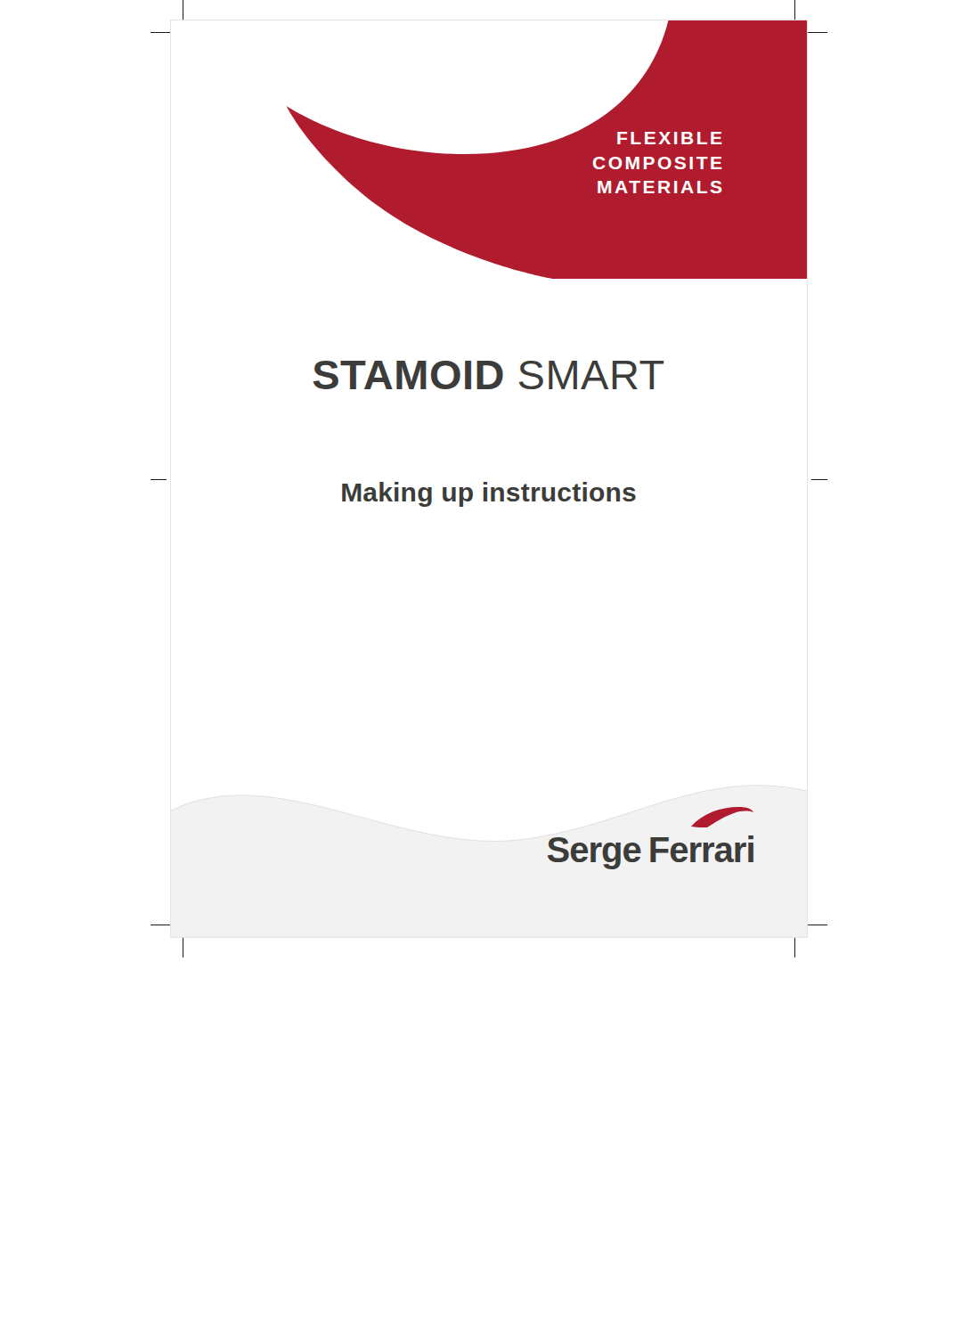Flexible
Composite
Materials
STAMOID SMART
Making up instructions
Serge Ferrari